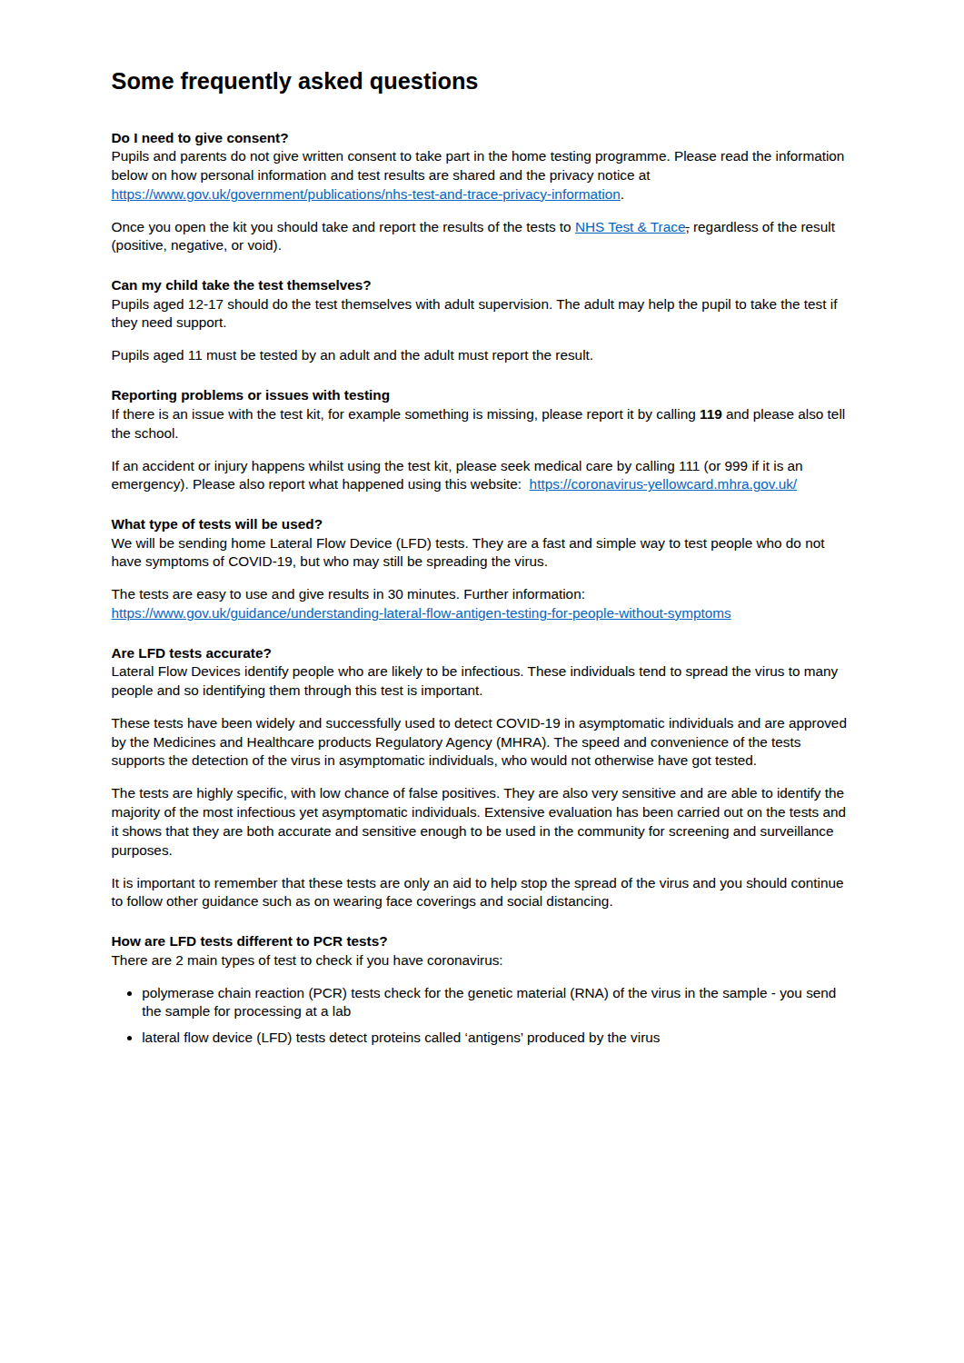Some frequently asked questions
Do I need to give consent?
Pupils and parents do not give written consent to take part in the home testing programme. Please read the information below on how personal information and test results are shared and the privacy notice at https://www.gov.uk/government/publications/nhs-test-and-trace-privacy-information.
Once you open the kit you should take and report the results of the tests to NHS Test & Trace, regardless of the result (positive, negative, or void).
Can my child take the test themselves?
Pupils aged 12-17 should do the test themselves with adult supervision. The adult may help the pupil to take the test if they need support.
Pupils aged 11 must be tested by an adult and the adult must report the result.
Reporting problems or issues with testing
If there is an issue with the test kit, for example something is missing, please report it by calling 119 and please also tell the school.
If an accident or injury happens whilst using the test kit, please seek medical care by calling 111 (or 999 if it is an emergency). Please also report what happened using this website: https://coronavirus-yellowcard.mhra.gov.uk/
What type of tests will be used?
We will be sending home Lateral Flow Device (LFD) tests. They are a fast and simple way to test people who do not have symptoms of COVID-19, but who may still be spreading the virus.
The tests are easy to use and give results in 30 minutes. Further information: https://www.gov.uk/guidance/understanding-lateral-flow-antigen-testing-for-people-without-symptoms
Are LFD tests accurate?
Lateral Flow Devices identify people who are likely to be infectious. These individuals tend to spread the virus to many people and so identifying them through this test is important.
These tests have been widely and successfully used to detect COVID-19 in asymptomatic individuals and are approved by the Medicines and Healthcare products Regulatory Agency (MHRA). The speed and convenience of the tests supports the detection of the virus in asymptomatic individuals, who would not otherwise have got tested.
The tests are highly specific, with low chance of false positives. They are also very sensitive and are able to identify the majority of the most infectious yet asymptomatic individuals. Extensive evaluation has been carried out on the tests and it shows that they are both accurate and sensitive enough to be used in the community for screening and surveillance purposes.
It is important to remember that these tests are only an aid to help stop the spread of the virus and you should continue to follow other guidance such as on wearing face coverings and social distancing.
How are LFD tests different to PCR tests?
There are 2 main types of test to check if you have coronavirus:
polymerase chain reaction (PCR) tests check for the genetic material (RNA) of the virus in the sample - you send the sample for processing at a lab
lateral flow device (LFD) tests detect proteins called ‘antigens’ produced by the virus